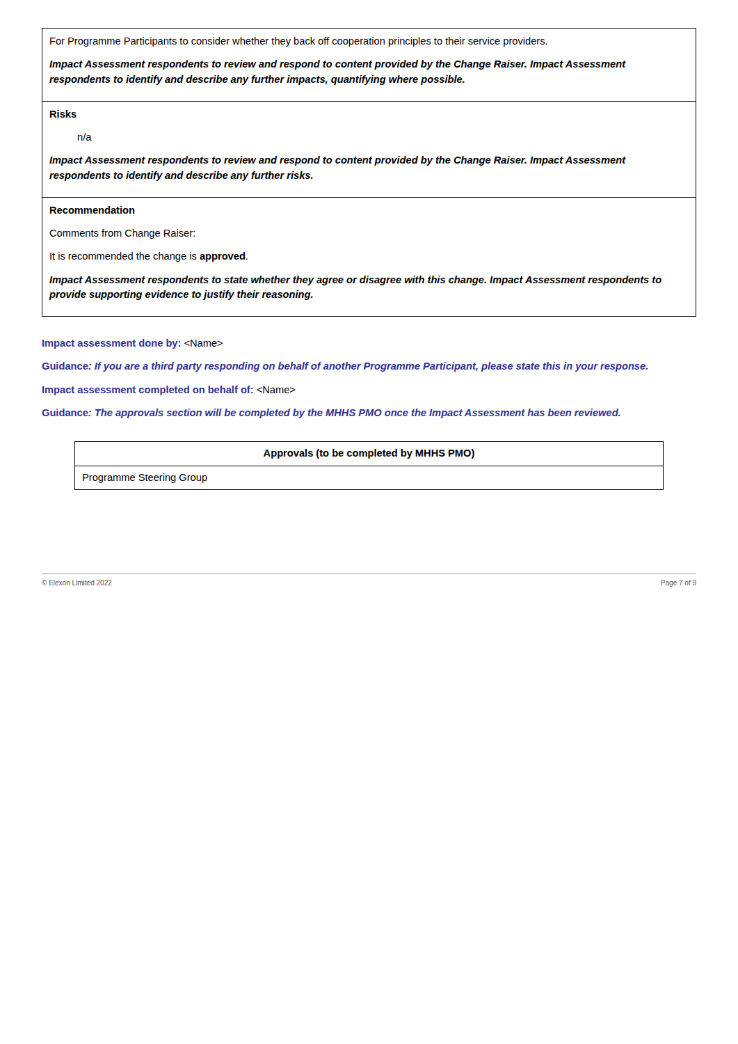| For Programme Participants to consider whether they back off cooperation principles to their service providers. Impact Assessment respondents to review and respond to content provided by the Change Raiser. Impact Assessment respondents to identify and describe any further impacts, quantifying where possible. |
| Risks n/a Impact Assessment respondents to review and respond to content provided by the Change Raiser. Impact Assessment respondents to identify and describe any further risks. |
| Recommendation Comments from Change Raiser: It is recommended the change is approved . Impact Assessment respondents to state whether they agree or disagree with this change. Impact Assessment respondents to provide supporting evidence to justify their reasoning. |
Impact assessment done by: <Name>
Guidance: If you are a third party responding on behalf of another Programme Participant, please state this in your response.
Impact assessment completed on behalf of: <Name>
Guidance: The approvals section will be completed by the MHHS PMO once the Impact Assessment has been reviewed.
| Approvals (to be completed by MHHS PMO) |
| --- |
| Programme Steering Group |
© Elexon Limited 2022 Page 7 of 9